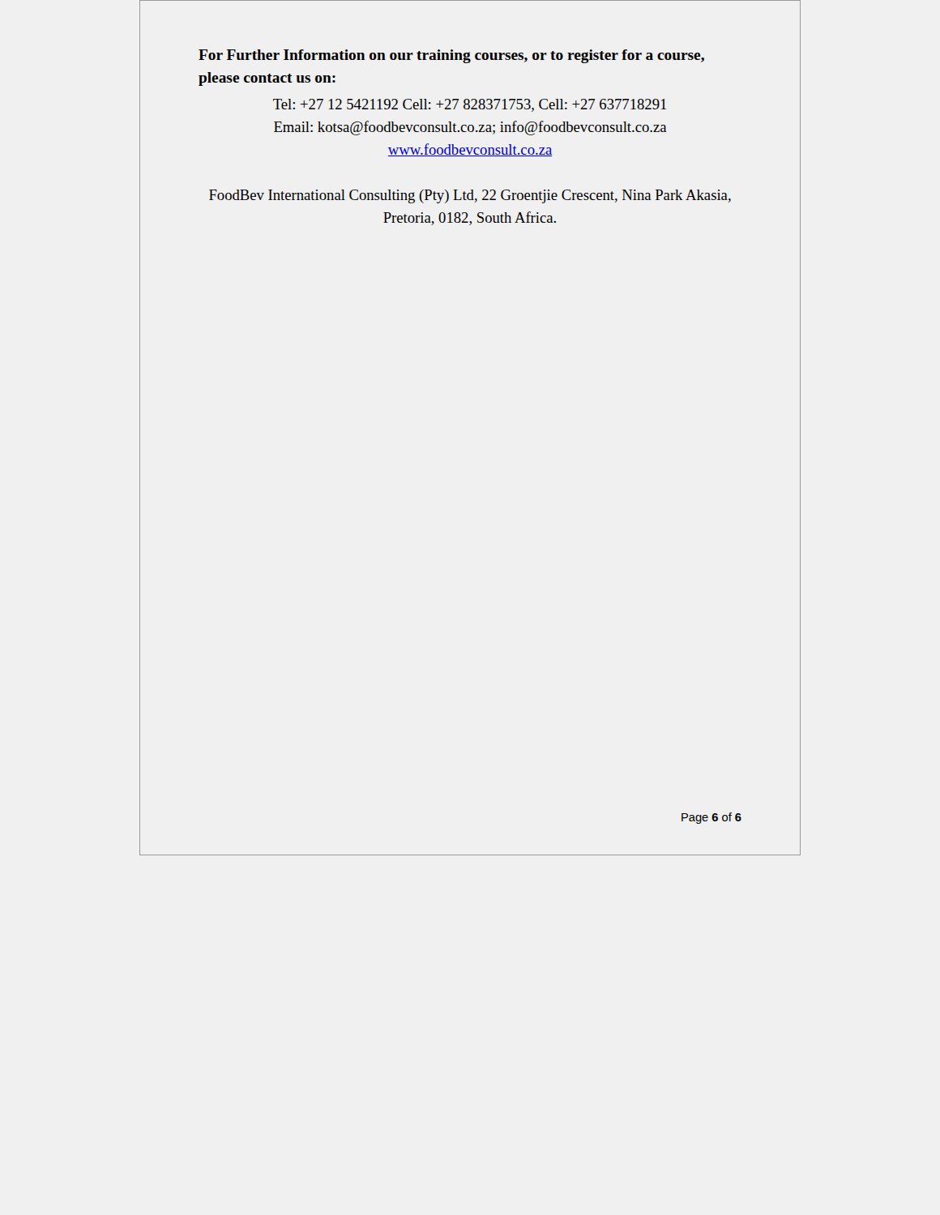For Further Information on our training courses, or to register for a course, please contact us on:
Tel: +27 12 5421192 Cell: +27 828371753, Cell: +27 637718291
Email: kotsa@foodbevconsult.co.za; info@foodbevconsult.co.za
www.foodbevconsult.co.za
FoodBev International Consulting (Pty) Ltd, 22 Groentjie Crescent, Nina Park Akasia, Pretoria, 0182, South Africa.
Page 6 of 6